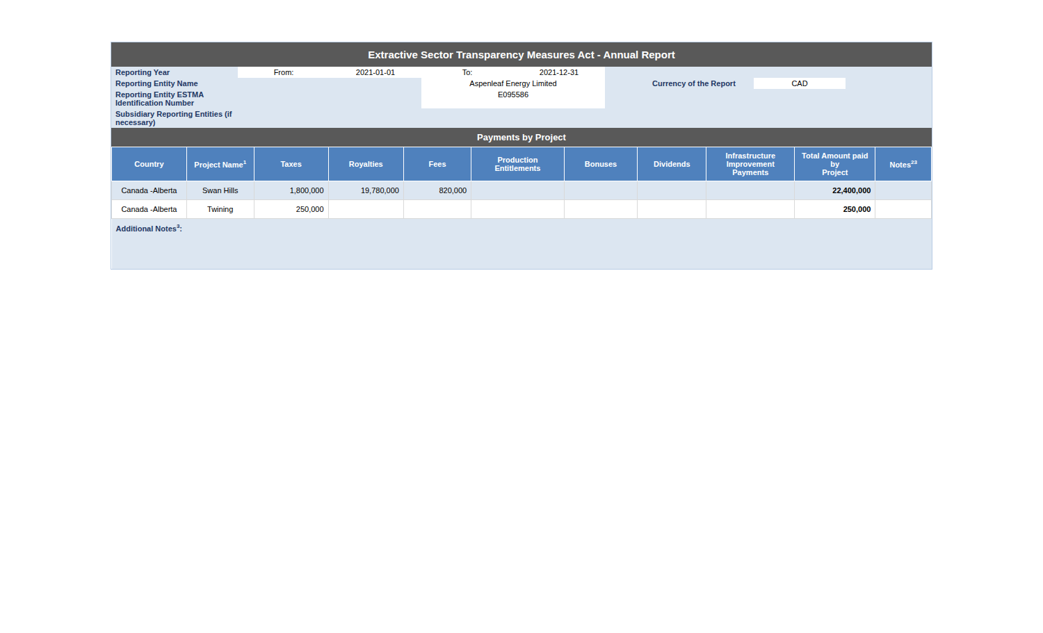| Extractive Sector Transparency Measures Act - Annual Report |
| Reporting Year | From: | 2021-01-01 | To: | 2021-12-31 | | | | | |
| Reporting Entity Name | | | Aspenleaf Energy Limited | | Currency of the Report | CAD | | |
| Reporting Entity ESTMA Identification Number | | | E095586 | | | | | |
| Subsidiary Reporting Entities (if necessary) | | | | | | | | | |
| Payments by Project |
| Country | Project Name 1 | Taxes | Royalties | Fees | Production Entitlements | Bonuses | Dividends | Infrastructure Improvement Payments | Total Amount paid by Project | Notes 23 |
| --- | --- | --- | --- | --- | --- | --- | --- | --- | --- | --- |
| Canada -Alberta | Swan Hills | 1,800,000 | 19,780,000 | 820,000 | | | | | 22,400,000 | |
| Canada -Alberta | Twining | 250,000 | | | | | | | 250,000 | |
| Additional Notes 3 : | |